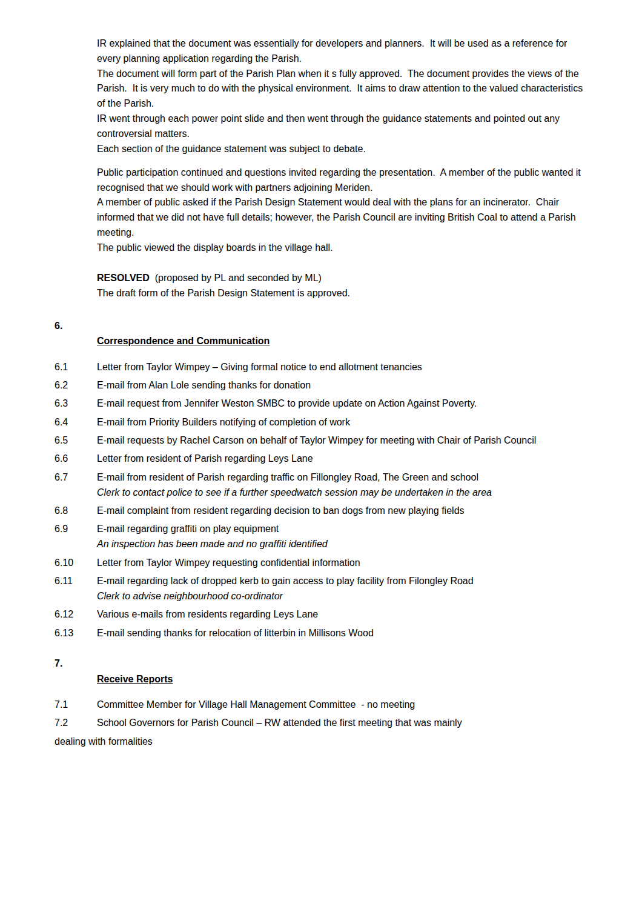IR explained that the document was essentially for developers and planners. It will be used as a reference for every planning application regarding the Parish.
The document will form part of the Parish Plan when it s fully approved. The document provides the views of the Parish. It is very much to do with the physical environment. It aims to draw attention to the valued characteristics of the Parish.
IR went through each power point slide and then went through the guidance statements and pointed out any controversial matters.
Each section of the guidance statement was subject to debate.
Public participation continued and questions invited regarding the presentation. A member of the public wanted it recognised that we should work with partners adjoining Meriden.
A member of public asked if the Parish Design Statement would deal with the plans for an incinerator. Chair informed that we did not have full details; however, the Parish Council are inviting British Coal to attend a Parish meeting.
The public viewed the display boards in the village hall.
RESOLVED (proposed by PL and seconded by ML)
The draft form of the Parish Design Statement is approved.
6.
Correspondence and Communication
6.1 Letter from Taylor Wimpey – Giving formal notice to end allotment tenancies
6.2 E-mail from Alan Lole sending thanks for donation
6.3 E-mail request from Jennifer Weston SMBC to provide update on Action Against Poverty.
6.4 E-mail from Priority Builders notifying of completion of work
6.5 E-mail requests by Rachel Carson on behalf of Taylor Wimpey for meeting with Chair of Parish Council
6.6 Letter from resident of Parish regarding Leys Lane
6.7 E-mail from resident of Parish regarding traffic on Fillongley Road, The Green and school
Clerk to contact police to see if a further speedwatch session may be undertaken in the area
6.8 E-mail complaint from resident regarding decision to ban dogs from new playing fields
6.9 E-mail regarding graffiti on play equipment
An inspection has been made and no graffiti identified
6.10 Letter from Taylor Wimpey requesting confidential information
6.11 E-mail regarding lack of dropped kerb to gain access to play facility from Filongley Road
Clerk to advise neighbourhood co-ordinator
6.12 Various e-mails from residents regarding Leys Lane
6.13 E-mail sending thanks for relocation of litterbin in Millisons Wood
7.
Receive Reports
7.1 Committee Member for Village Hall Management Committee - no meeting
7.2 School Governors for Parish Council – RW attended the first meeting that was mainly
dealing with formalities